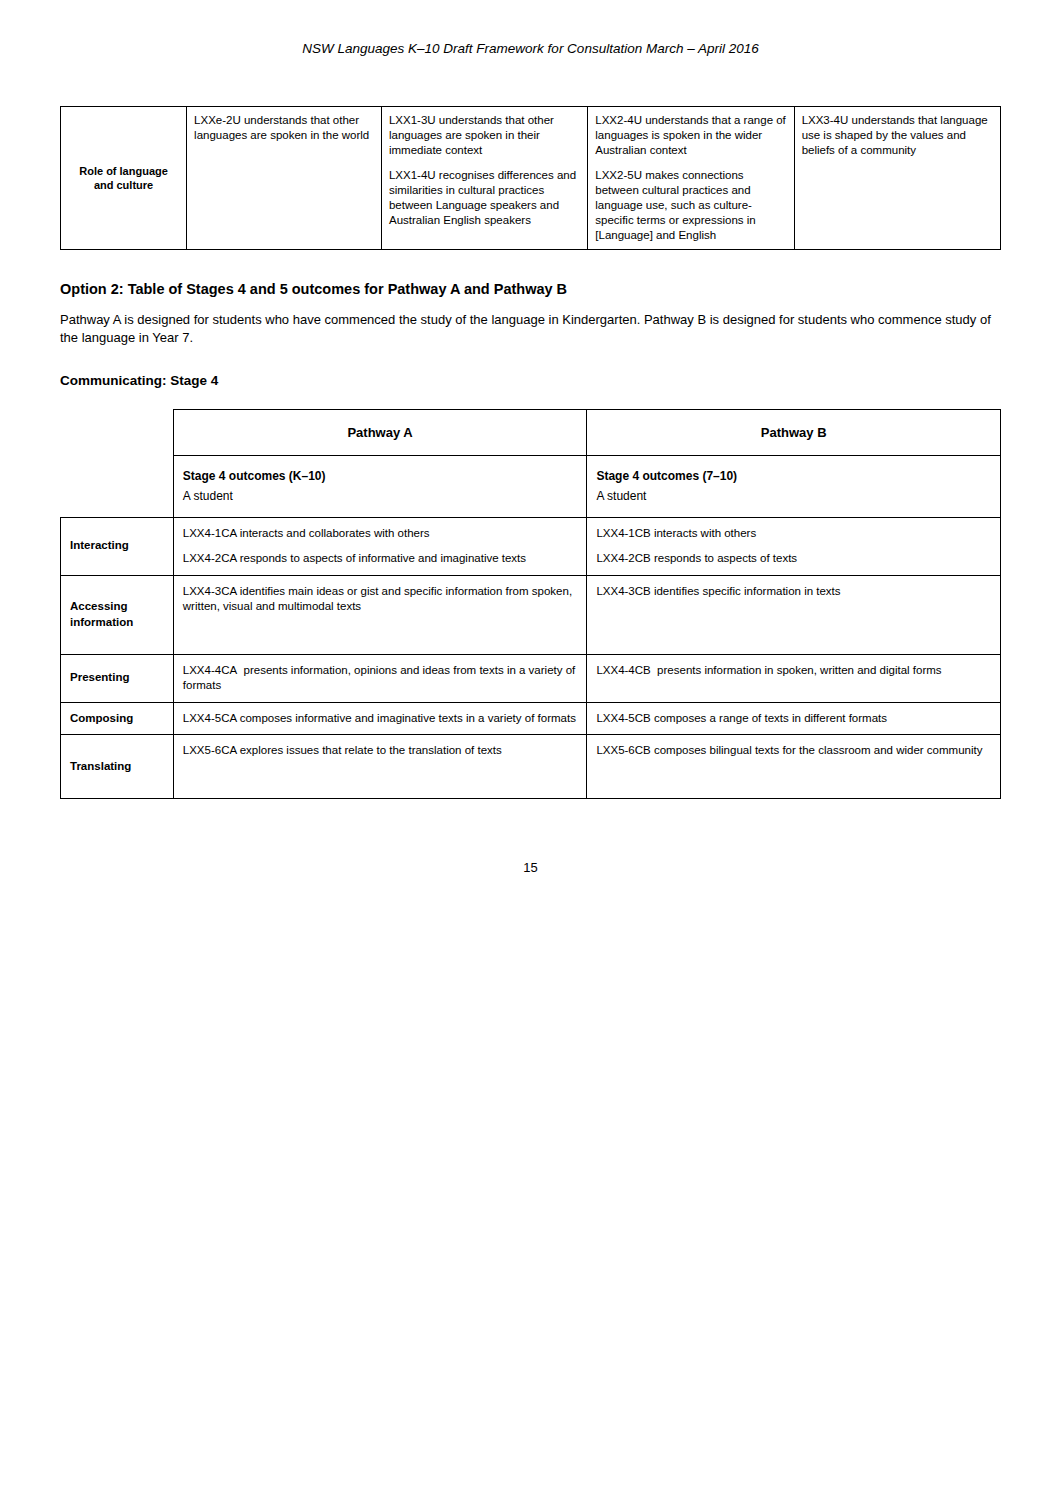NSW Languages K–10 Draft Framework for Consultation March – April 2016
| Role of language and culture | LXXe-2U understands that other languages are spoken in the world | LXX1-3U understands that other languages are spoken in their immediate context LXX1-4U recognises differences and similarities in cultural practices between Language speakers and Australian English speakers | LXX2-4U understands that a range of languages is spoken in the wider Australian context LXX2-5U makes connections between cultural practices and language use, such as culture-specific terms or expressions in [Language] and English | LXX3-4U understands that language use is shaped by the values and beliefs of a community |
Option 2: Table of Stages 4 and 5 outcomes for Pathway A and Pathway B
Pathway A is designed for students who have commenced the study of the language in Kindergarten. Pathway B is designed for students who commence study of the language in Year 7.
Communicating: Stage 4
| | Pathway A | Pathway B |
| | Stage 4 outcomes (K–10) A student | Stage 4 outcomes (7–10) A student |
| Interacting | LXX4-1CA interacts and collaborates with others LXX4-2CA responds to aspects of informative and imaginative texts | LXX4-1CB interacts with others LXX4-2CB responds to aspects of texts |
| Accessing information | LXX4-3CA identifies main ideas or gist and specific information from spoken, written, visual and multimodal texts | LXX4-3CB identifies specific information in texts |
| Presenting | LXX4-4CA presents information, opinions and ideas from texts in a variety of formats | LXX4-4CB presents information in spoken, written and digital forms |
| Composing | LXX4-5CA composes informative and imaginative texts in a variety of formats | LXX4-5CB composes a range of texts in different formats |
| Translating | LXX5-6CA explores issues that relate to the translation of texts | LXX5-6CB composes bilingual texts for the classroom and wider community |
15